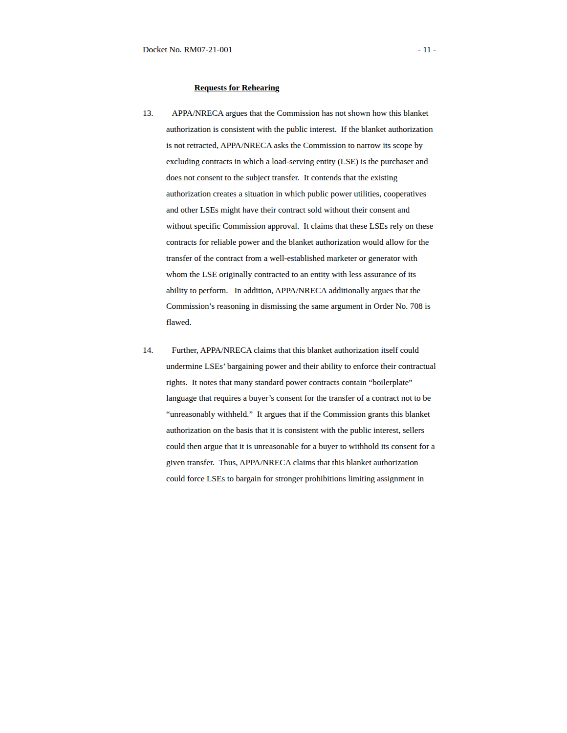Docket No. RM07-21-001 - 11 -
Requests for Rehearing
13. APPA/NRECA argues that the Commission has not shown how this blanket authorization is consistent with the public interest. If the blanket authorization is not retracted, APPA/NRECA asks the Commission to narrow its scope by excluding contracts in which a load-serving entity (LSE) is the purchaser and does not consent to the subject transfer. It contends that the existing authorization creates a situation in which public power utilities, cooperatives and other LSEs might have their contract sold without their consent and without specific Commission approval. It claims that these LSEs rely on these contracts for reliable power and the blanket authorization would allow for the transfer of the contract from a well-established marketer or generator with whom the LSE originally contracted to an entity with less assurance of its ability to perform. In addition, APPA/NRECA additionally argues that the Commission’s reasoning in dismissing the same argument in Order No. 708 is flawed.
14. Further, APPA/NRECA claims that this blanket authorization itself could undermine LSEs’ bargaining power and their ability to enforce their contractual rights. It notes that many standard power contracts contain “boilerplate” language that requires a buyer’s consent for the transfer of a contract not to be “unreasonably withheld.” It argues that if the Commission grants this blanket authorization on the basis that it is consistent with the public interest, sellers could then argue that it is unreasonable for a buyer to withhold its consent for a given transfer. Thus, APPA/NRECA claims that this blanket authorization could force LSEs to bargain for stronger prohibitions limiting assignment in